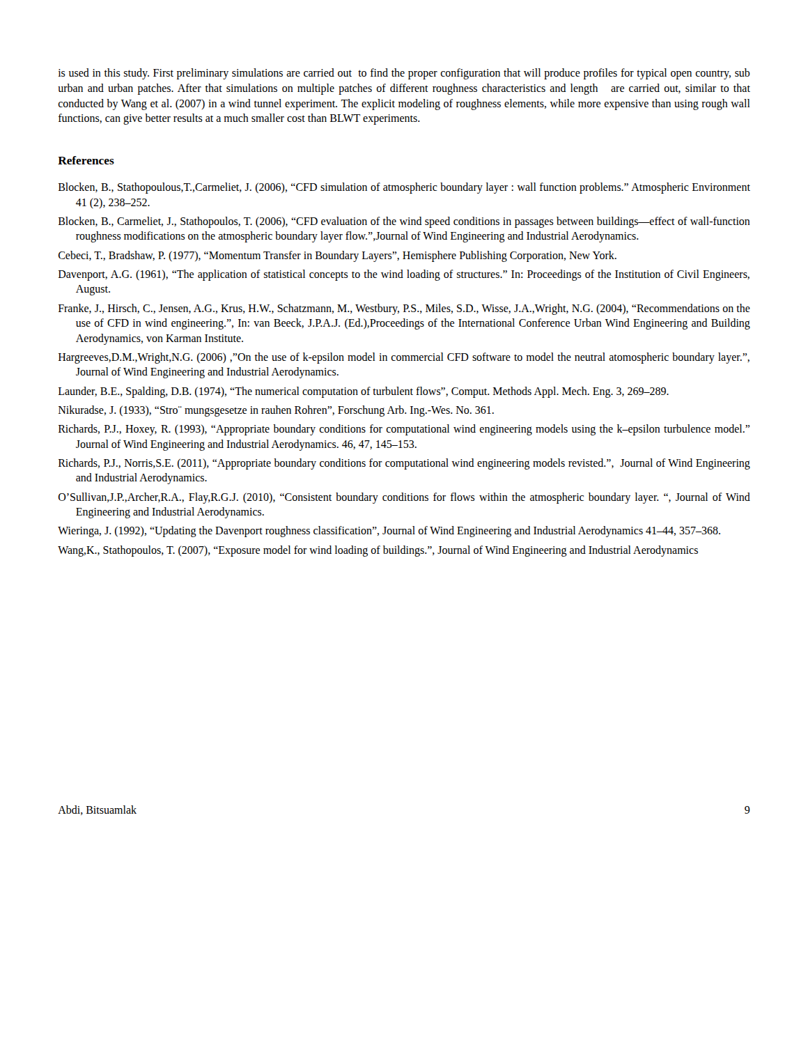is used in this study. First preliminary simulations are carried out to find the proper configuration that will produce profiles for typical open country, sub urban and urban patches. After that simulations on multiple patches of different roughness characteristics and length are carried out, similar to that conducted by Wang et al. (2007) in a wind tunnel experiment. The explicit modeling of roughness elements, while more expensive than using rough wall functions, can give better results at a much smaller cost than BLWT experiments.
References
Blocken, B., Stathopoulous,T.,Carmeliet, J. (2006), “CFD simulation of atmospheric boundary layer : wall function problems.” Atmospheric Environment 41 (2), 238–252.
Blocken, B., Carmeliet, J., Stathopoulos, T. (2006), “CFD evaluation of the wind speed conditions in passages between buildings—effect of wall-function roughness modifications on the atmospheric boundary layer flow.”,Journal of Wind Engineering and Industrial Aerodynamics.
Cebeci, T., Bradshaw, P. (1977), “Momentum Transfer in Boundary Layers”, Hemisphere Publishing Corporation, New York.
Davenport, A.G. (1961), “The application of statistical concepts to the wind loading of structures.” In: Proceedings of the Institution of Civil Engineers, August.
Franke, J., Hirsch, C., Jensen, A.G., Krus, H.W., Schatzmann, M., Westbury, P.S., Miles, S.D., Wisse, J.A.,Wright, N.G. (2004), “Recommendations on the use of CFD in wind engineering.”, In: van Beeck, J.P.A.J. (Ed.),Proceedings of the International Conference Urban Wind Engineering and Building Aerodynamics, von Karman Institute.
Hargreeves,D.M.,Wright,N.G. (2006) ,”On the use of k-epsilon model in commercial CFD software to model the neutral atomospheric boundary layer.”, Journal of Wind Engineering and Industrial Aerodynamics.
Launder, B.E., Spalding, D.B. (1974), “The numerical computation of turbulent flows”, Comput. Methods Appl. Mech. Eng. 3, 269–289.
Nikuradse, J. (1933), “Stro¨ mungsgesetze in rauhen Rohren”, Forschung Arb. Ing.-Wes. No. 361.
Richards, P.J., Hoxey, R. (1993), “Appropriate boundary conditions for computational wind engineering models using the k–epsilon turbulence model.” Journal of Wind Engineering and Industrial Aerodynamics. 46, 47, 145–153.
Richards, P.J., Norris,S.E. (2011), “Appropriate boundary conditions for computational wind engineering models revisted.”, Journal of Wind Engineering and Industrial Aerodynamics.
O’Sullivan,J.P.,Archer,R.A., Flay,R.G.J. (2010), “Consistent boundary conditions for flows within the atmospheric boundary layer. “, Journal of Wind Engineering and Industrial Aerodynamics.
Wieringa, J. (1992), “Updating the Davenport roughness classification”, Journal of Wind Engineering and Industrial Aerodynamics 41–44, 357–368.
Wang,K., Stathopoulos, T. (2007), “Exposure model for wind loading of buildings.”, Journal of Wind Engineering and Industrial Aerodynamics
Abdi, Bitsuamlak 9